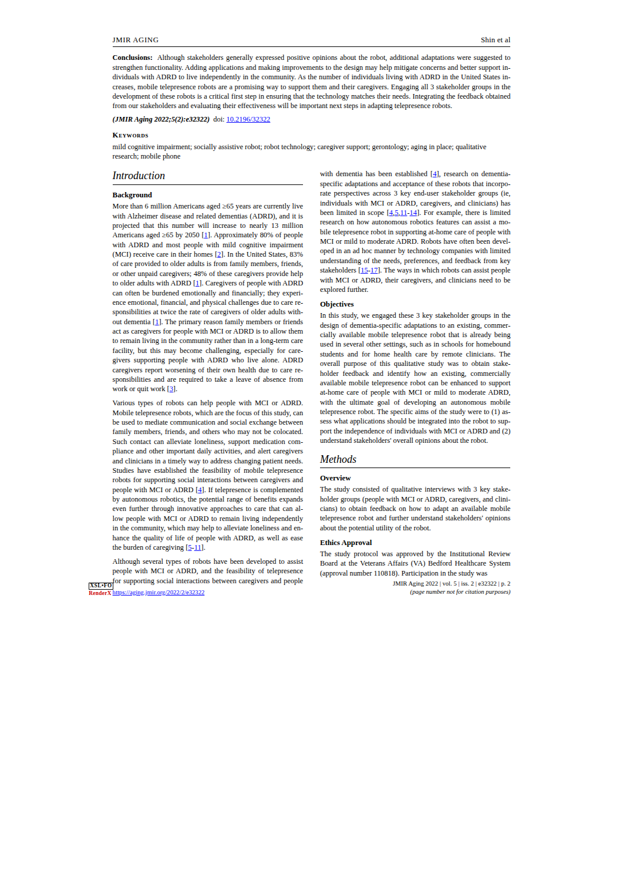JMIR AGING Shin et al
Conclusions: Although stakeholders generally expressed positive opinions about the robot, additional adaptations were suggested to strengthen functionality. Adding applications and making improvements to the design may help mitigate concerns and better support individuals with ADRD to live independently in the community. As the number of individuals living with ADRD in the United States increases, mobile telepresence robots are a promising way to support them and their caregivers. Engaging all 3 stakeholder groups in the development of these robots is a critical first step in ensuring that the technology matches their needs. Integrating the feedback obtained from our stakeholders and evaluating their effectiveness will be important next steps in adapting telepresence robots.
(JMIR Aging 2022;5(2):e32322) doi: 10.2196/32322
Keywords
mild cognitive impairment; socially assistive robot; robot technology; caregiver support; gerontology; aging in place; qualitative research; mobile phone
Introduction
Background
More than 6 million Americans aged ≥65 years are currently live with Alzheimer disease and related dementias (ADRD), and it is projected that this number will increase to nearly 13 million Americans aged ≥65 by 2050 [1]. Approximately 80% of people with ADRD and most people with mild cognitive impairment (MCI) receive care in their homes [2]. In the United States, 83% of care provided to older adults is from family members, friends, or other unpaid caregivers; 48% of these caregivers provide help to older adults with ADRD [1]. Caregivers of people with ADRD can often be burdened emotionally and financially; they experience emotional, financial, and physical challenges due to care responsibilities at twice the rate of caregivers of older adults without dementia [1]. The primary reason family members or friends act as caregivers for people with MCI or ADRD is to allow them to remain living in the community rather than in a long-term care facility, but this may become challenging, especially for caregivers supporting people with ADRD who live alone. ADRD caregivers report worsening of their own health due to care responsibilities and are required to take a leave of absence from work or quit work [3].
Various types of robots can help people with MCI or ADRD. Mobile telepresence robots, which are the focus of this study, can be used to mediate communication and social exchange between family members, friends, and others who may not be colocated. Such contact can alleviate loneliness, support medication compliance and other important daily activities, and alert caregivers and clinicians in a timely way to address changing patient needs. Studies have established the feasibility of mobile telepresence robots for supporting social interactions between caregivers and people with MCI or ADRD [4]. If telepresence is complemented by autonomous robotics, the potential range of benefits expands even further through innovative approaches to care that can allow people with MCI or ADRD to remain living independently in the community, which may help to alleviate loneliness and enhance the quality of life of people with ADRD, as well as ease the burden of caregiving [5-11].
Although several types of robots have been developed to assist people with MCI or ADRD, and the feasibility of telepresence for supporting social interactions between caregivers and people with dementia has been established [4], research on dementia-specific adaptations and acceptance of these robots that incorporate perspectives across 3 key end-user stakeholder groups (ie, individuals with MCI or ADRD, caregivers, and clinicians) has been limited in scope [4,5,11-14]. For example, there is limited research on how autonomous robotics features can assist a mobile telepresence robot in supporting at-home care of people with MCI or mild to moderate ADRD. Robots have often been developed in an ad hoc manner by technology companies with limited understanding of the needs, preferences, and feedback from key stakeholders [15-17]. The ways in which robots can assist people with MCI or ADRD, their caregivers, and clinicians need to be explored further.
Objectives
In this study, we engaged these 3 key stakeholder groups in the design of dementia-specific adaptations to an existing, commercially available mobile telepresence robot that is already being used in several other settings, such as in schools for homebound students and for home health care by remote clinicians. The overall purpose of this qualitative study was to obtain stakeholder feedback and identify how an existing, commercially available mobile telepresence robot can be enhanced to support at-home care of people with MCI or mild to moderate ADRD, with the ultimate goal of developing an autonomous mobile telepresence robot. The specific aims of the study were to (1) assess what applications should be integrated into the robot to support the independence of individuals with MCI or ADRD and (2) understand stakeholders' overall opinions about the robot.
Methods
Overview
The study consisted of qualitative interviews with 3 key stakeholder groups (people with MCI or ADRD, caregivers, and clinicians) to obtain feedback on how to adapt an available mobile telepresence robot and further understand stakeholders' opinions about the potential utility of the robot.
Ethics Approval
The study protocol was approved by the Institutional Review Board at the Veterans Affairs (VA) Bedford Healthcare System (approval number 110818). Participation in the study was
https://aging.jmir.org/2022/2/e32322
JMIR Aging 2022 | vol. 5 | iss. 2 | e32322 | p. 2
(page number not for citation purposes)
XSL•FO
Render X